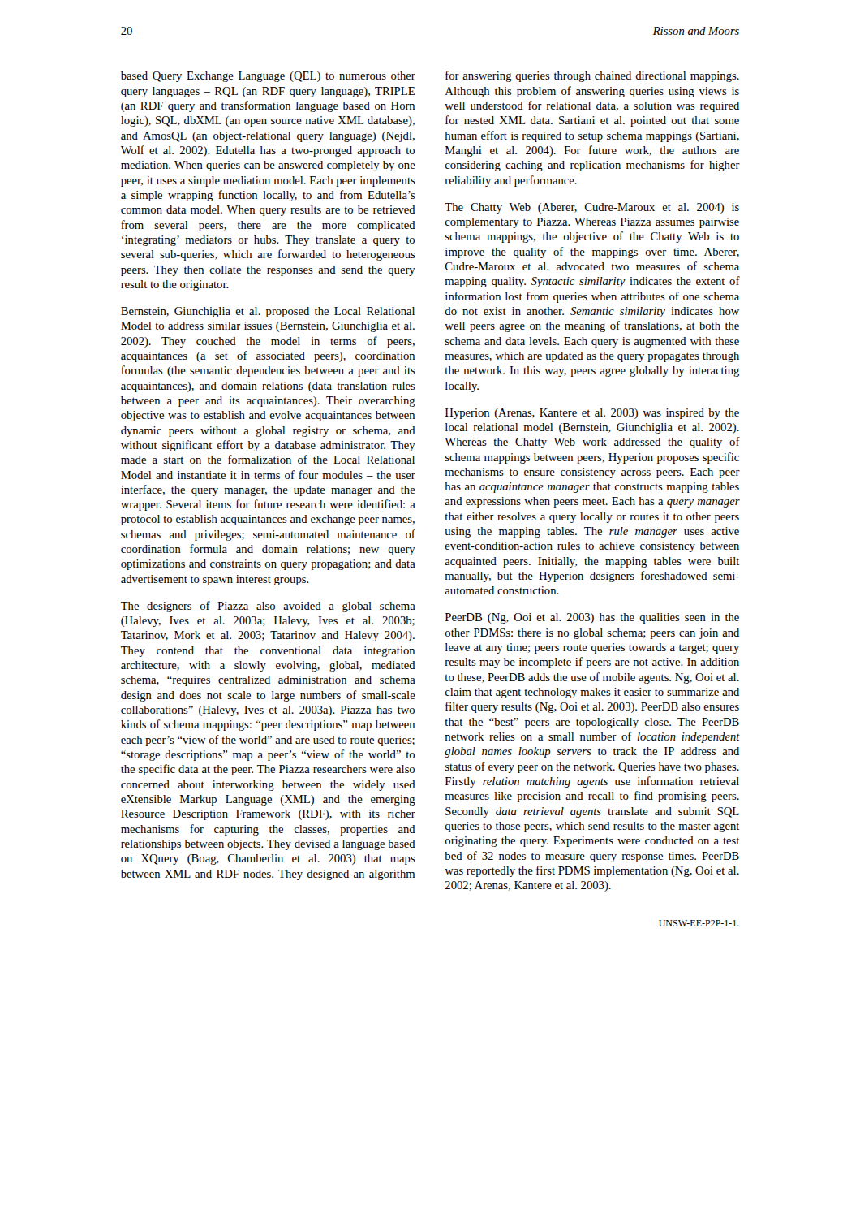20 Risson and Moors
based Query Exchange Language (QEL) to numerous other query languages – RQL (an RDF query language), TRIPLE (an RDF query and transformation language based on Horn logic), SQL, dbXML (an open source native XML database), and AmosQL (an object-relational query language) (Nejdl, Wolf et al. 2002). Edutella has a two-pronged approach to mediation. When queries can be answered completely by one peer, it uses a simple mediation model. Each peer implements a simple wrapping function locally, to and from Edutella’s common data model. When query results are to be retrieved from several peers, there are the more complicated ‘integrating’ mediators or hubs. They translate a query to several sub-queries, which are forwarded to heterogeneous peers. They then collate the responses and send the query result to the originator.
Bernstein, Giunchiglia et al. proposed the Local Relational Model to address similar issues (Bernstein, Giunchiglia et al. 2002). They couched the model in terms of peers, acquaintances (a set of associated peers), coordination formulas (the semantic dependencies between a peer and its acquaintances), and domain relations (data translation rules between a peer and its acquaintances). Their overarching objective was to establish and evolve acquaintances between dynamic peers without a global registry or schema, and without significant effort by a database administrator. They made a start on the formalization of the Local Relational Model and instantiate it in terms of four modules – the user interface, the query manager, the update manager and the wrapper. Several items for future research were identified: a protocol to establish acquaintances and exchange peer names, schemas and privileges; semi-automated maintenance of coordination formula and domain relations; new query optimizations and constraints on query propagation; and data advertisement to spawn interest groups.
The designers of Piazza also avoided a global schema (Halevy, Ives et al. 2003a; Halevy, Ives et al. 2003b; Tatarinov, Mork et al. 2003; Tatarinov and Halevy 2004). They contend that the conventional data integration architecture, with a slowly evolving, global, mediated schema, “requires centralized administration and schema design and does not scale to large numbers of small-scale collaborations” (Halevy, Ives et al. 2003a). Piazza has two kinds of schema mappings: “peer descriptions” map between each peer’s “view of the world” and are used to route queries; “storage descriptions” map a peer’s “view of the world” to the specific data at the peer. The Piazza researchers were also concerned about interworking between the widely used eXtensible Markup Language (XML) and the emerging Resource Description Framework (RDF), with its richer mechanisms for capturing the classes, properties and relationships between objects. They devised a language based on XQuery (Boag, Chamberlin et al. 2003) that maps between XML and RDF nodes. They designed an algorithm for answering queries through chained directional mappings. Although this problem of answering queries using views is well understood for relational data, a solution was required for nested XML data. Sartiani et al. pointed out that some human effort is required to setup schema mappings (Sartiani, Manghi et al. 2004). For future work, the authors are considering caching and replication mechanisms for higher reliability and performance.
The Chatty Web (Aberer, Cudre-Maroux et al. 2004) is complementary to Piazza. Whereas Piazza assumes pairwise schema mappings, the objective of the Chatty Web is to improve the quality of the mappings over time. Aberer, Cudre-Maroux et al. advocated two measures of schema mapping quality. Syntactic similarity indicates the extent of information lost from queries when attributes of one schema do not exist in another. Semantic similarity indicates how well peers agree on the meaning of translations, at both the schema and data levels. Each query is augmented with these measures, which are updated as the query propagates through the network. In this way, peers agree globally by interacting locally.
Hyperion (Arenas, Kantere et al. 2003) was inspired by the local relational model (Bernstein, Giunchiglia et al. 2002). Whereas the Chatty Web work addressed the quality of schema mappings between peers, Hyperion proposes specific mechanisms to ensure consistency across peers. Each peer has an acquaintance manager that constructs mapping tables and expressions when peers meet. Each has a query manager that either resolves a query locally or routes it to other peers using the mapping tables. The rule manager uses active event-condition-action rules to achieve consistency between acquainted peers. Initially, the mapping tables were built manually, but the Hyperion designers foreshadowed semi-automated construction.
PeerDB (Ng, Ooi et al. 2003) has the qualities seen in the other PDMSs: there is no global schema; peers can join and leave at any time; peers route queries towards a target; query results may be incomplete if peers are not active. In addition to these, PeerDB adds the use of mobile agents. Ng, Ooi et al. claim that agent technology makes it easier to summarize and filter query results (Ng, Ooi et al. 2003). PeerDB also ensures that the “best” peers are topologically close. The PeerDB network relies on a small number of location independent global names lookup servers to track the IP address and status of every peer on the network. Queries have two phases. Firstly relation matching agents use information retrieval measures like precision and recall to find promising peers. Secondly data retrieval agents translate and submit SQL queries to those peers, which send results to the master agent originating the query. Experiments were conducted on a test bed of 32 nodes to measure query response times. PeerDB was reportedly the first PDMS implementation (Ng, Ooi et al. 2002; Arenas, Kantere et al. 2003).
UNSW-EE-P2P-1-1.